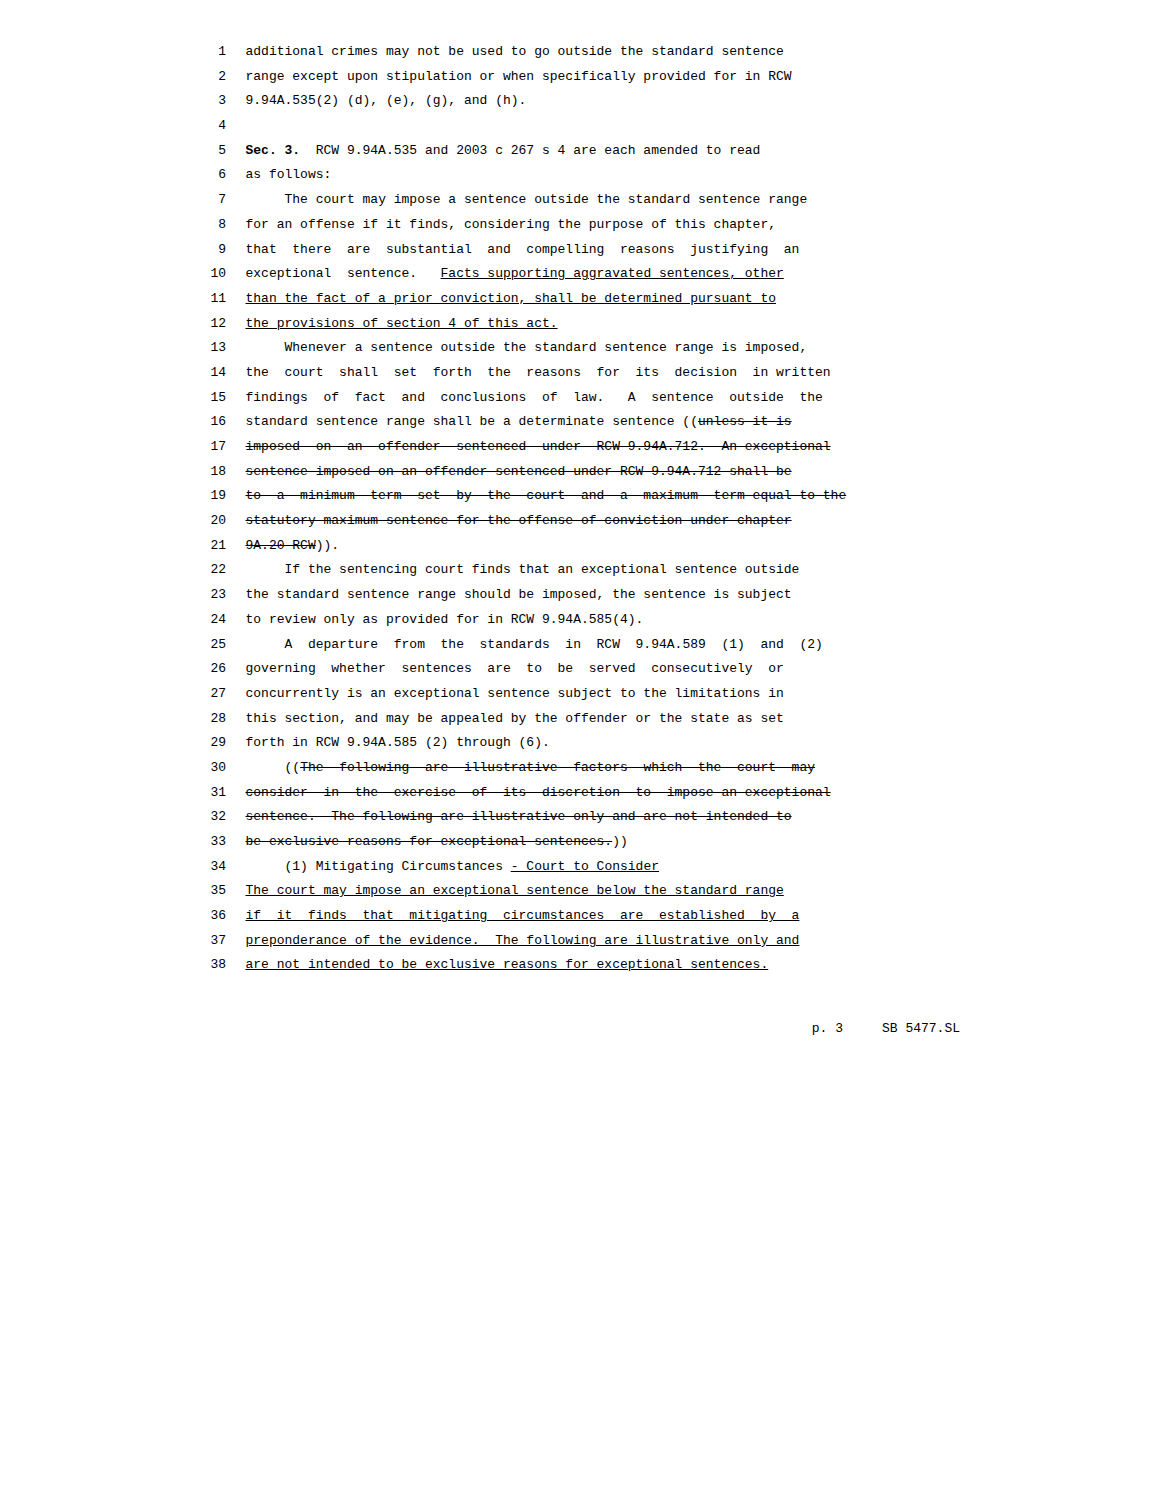additional crimes may not be used to go outside the standard sentence
range except upon stipulation or when specifically provided for in RCW
9.94A.535(2) (d), (e), (g), and (h).
Sec. 3. RCW 9.94A.535 and 2003 c 267 s 4 are each amended to read
as follows:
The court may impose a sentence outside the standard sentence range
for an offense if it finds, considering the purpose of this chapter,
that there are substantial and compelling reasons justifying an
exceptional sentence. Facts supporting aggravated sentences, other
than the fact of a prior conviction, shall be determined pursuant to
the provisions of section 4 of this act.
Whenever a sentence outside the standard sentence range is imposed,
the court shall set forth the reasons for its decision in written
findings of fact and conclusions of law. A sentence outside the
standard sentence range shall be a determinate sentence ((unless it is
imposed on an offender sentenced under RCW 9.94A.712. An exceptional
sentence imposed on an offender sentenced under RCW 9.94A.712 shall be
to a minimum term set by the court and a maximum term equal to the
statutory maximum sentence for the offense of conviction under chapter
9A.20 RCW)).
If the sentencing court finds that an exceptional sentence outside
the standard sentence range should be imposed, the sentence is subject
to review only as provided for in RCW 9.94A.585(4).
A departure from the standards in RCW 9.94A.589 (1) and (2)
governing whether sentences are to be served consecutively or
concurrently is an exceptional sentence subject to the limitations in
this section, and may be appealed by the offender or the state as set
forth in RCW 9.94A.585 (2) through (6).
((The following are illustrative factors which the court may
consider in the exercise of its discretion to impose an exceptional
sentence. The following are illustrative only and are not intended to
be exclusive reasons for exceptional sentences.))
(1) Mitigating Circumstances - Court to Consider
The court may impose an exceptional sentence below the standard range
if it finds that mitigating circumstances are established by a
preponderance of the evidence. The following are illustrative only and
are not intended to be exclusive reasons for exceptional sentences.
p. 3 SB 5477.SL